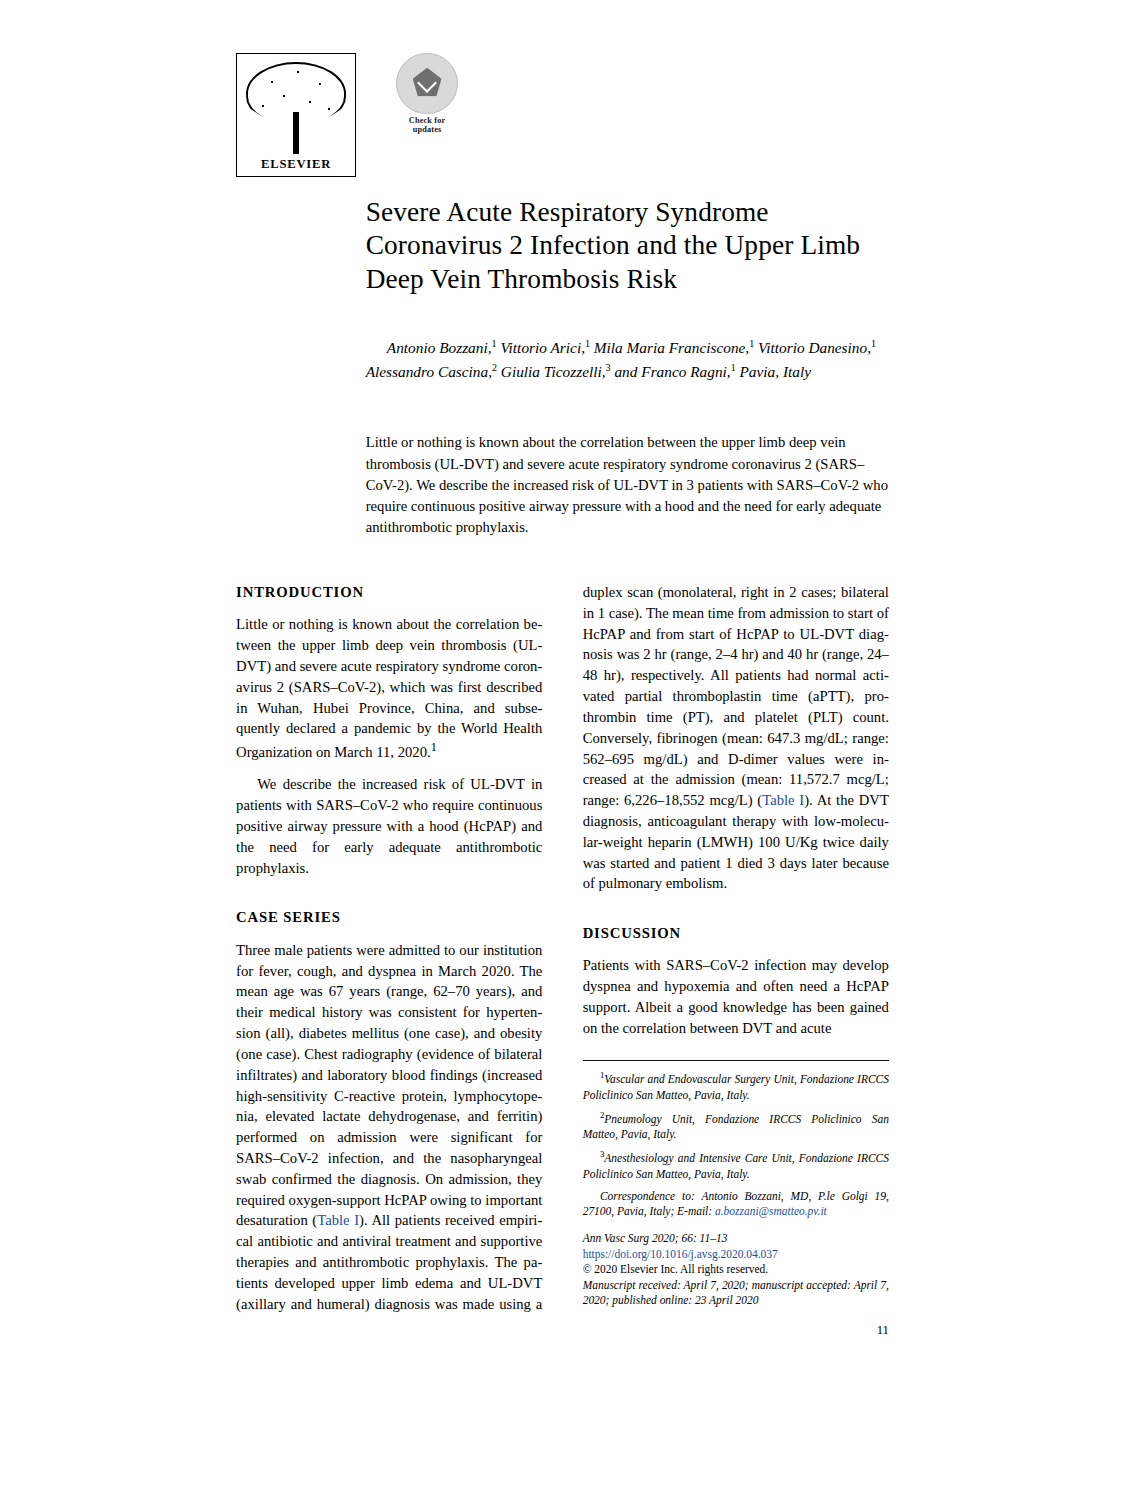ELSEVIER
Check for
updates
Severe Acute Respiratory Syndrome
Coronavirus 2 Infection and the Upper Limb
Deep Vein Thrombosis Risk
Antonio Bozzani,1 Vittorio Arici,1 Mila Maria Franciscone,1 Vittorio Danesino,1
Alessandro Cascina,2 Giulia Ticozzelli,3 and Franco Ragni,1 Pavia, Italy
Little or nothing is known about the correlation between the upper limb deep vein thrombosis (UL-DVT) and severe acute respiratory syndrome coronavirus 2 (SARS–CoV-2). We describe the increased risk of UL-DVT in 3 patients with SARS–CoV-2 who require continuous positive airway pressure with a hood and the need for early adequate antithrombotic prophylaxis.
INTRODUCTION
Little or nothing is known about the correlation between the upper limb deep vein thrombosis (UL-DVT) and severe acute respiratory syndrome coronavirus 2 (SARS–CoV-2), which was first described in Wuhan, Hubei Province, China, and subsequently declared a pandemic by the World Health Organization on March 11, 2020.1
We describe the increased risk of UL-DVT in patients with SARS–CoV-2 who require continuous positive airway pressure with a hood (HcPAP) and the need for early adequate antithrombotic prophylaxis.
CASE SERIES
Three male patients were admitted to our institution for fever, cough, and dyspnea in March 2020. The mean age was 67 years (range, 62–70 years), and their medical history was consistent for hypertension (all), diabetes mellitus (one case), and obesity (one case). Chest radiography (evidence of bilateral infiltrates) and laboratory blood findings (increased high-sensitivity C-reactive protein, lymphocytopenia, elevated lactate dehydrogenase, and ferritin) performed on admission were significant for SARS–CoV-2 infection, and the nasopharyngeal swab confirmed the diagnosis. On admission, they required oxygen-support HcPAP owing to important desaturation (Table I). All patients received empirical antibiotic and antiviral treatment and supportive therapies and antithrombotic prophylaxis. The patients developed upper limb edema and UL-DVT (axillary and humeral) diagnosis was made using a duplex scan (monolateral, right in 2 cases; bilateral in 1 case). The mean time from admission to start of HcPAP and from start of HcPAP to UL-DVT diagnosis was 2 hr (range, 2–4 hr) and 40 hr (range, 24–48 hr), respectively. All patients had normal activated partial thromboplastin time (aPTT), prothrombin time (PT), and platelet (PLT) count. Conversely, fibrinogen (mean: 647.3 mg/dL; range: 562–695 mg/dL) and D-dimer values were increased at the admission (mean: 11,572.7 mcg/L; range: 6,226–18,552 mcg/L) (Table I). At the DVT diagnosis, anticoagulant therapy with low-molecular-weight heparin (LMWH) 100 U/Kg twice daily was started and patient 1 died 3 days later because of pulmonary embolism.
DISCUSSION
Patients with SARS–CoV-2 infection may develop dyspnea and hypoxemia and often need a HcPAP support. Albeit a good knowledge has been gained on the correlation between DVT and acute
1Vascular and Endovascular Surgery Unit, Fondazione IRCCS Policlinico San Matteo, Pavia, Italy.
2Pneumology Unit, Fondazione IRCCS Policlinico San Matteo, Pavia, Italy.
3Anesthesiology and Intensive Care Unit, Fondazione IRCCS Policlinico San Matteo, Pavia, Italy.
Correspondence to: Antonio Bozzani, MD, P.le Golgi 19, 27100, Pavia, Italy; E-mail: a.bozzani@smatteo.pv.it
Ann Vasc Surg 2020; 66: 11–13
https://doi.org/10.1016/j.avsg.2020.04.037
© 2020 Elsevier Inc. All rights reserved.
Manuscript received: April 7, 2020; manuscript accepted: April 7, 2020; published online: 23 April 2020
11